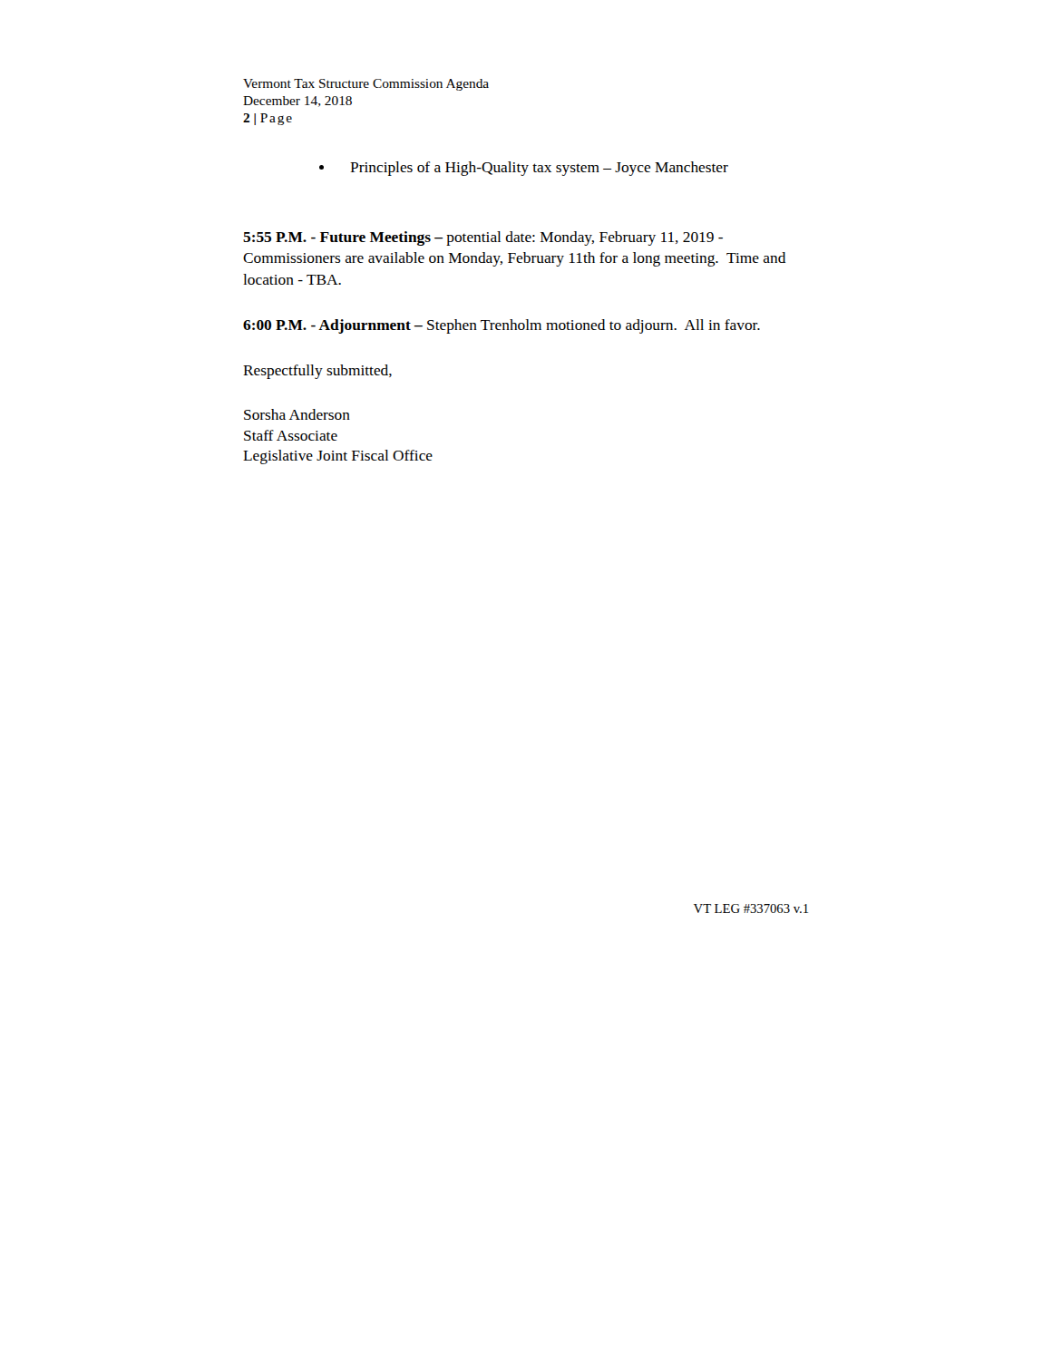Vermont Tax Structure Commission Agenda
December 14, 2018
2 | Page
Principles of a High-Quality tax system – Joyce Manchester
5:55 P.M. - Future Meetings – potential date: Monday, February 11, 2019 - Commissioners are available on Monday, February 11th for a long meeting. Time and location - TBA.
6:00 P.M. - Adjournment – Stephen Trenholm motioned to adjourn. All in favor.
Respectfully submitted,
Sorsha Anderson
Staff Associate
Legislative Joint Fiscal Office
VT LEG #337063 v.1